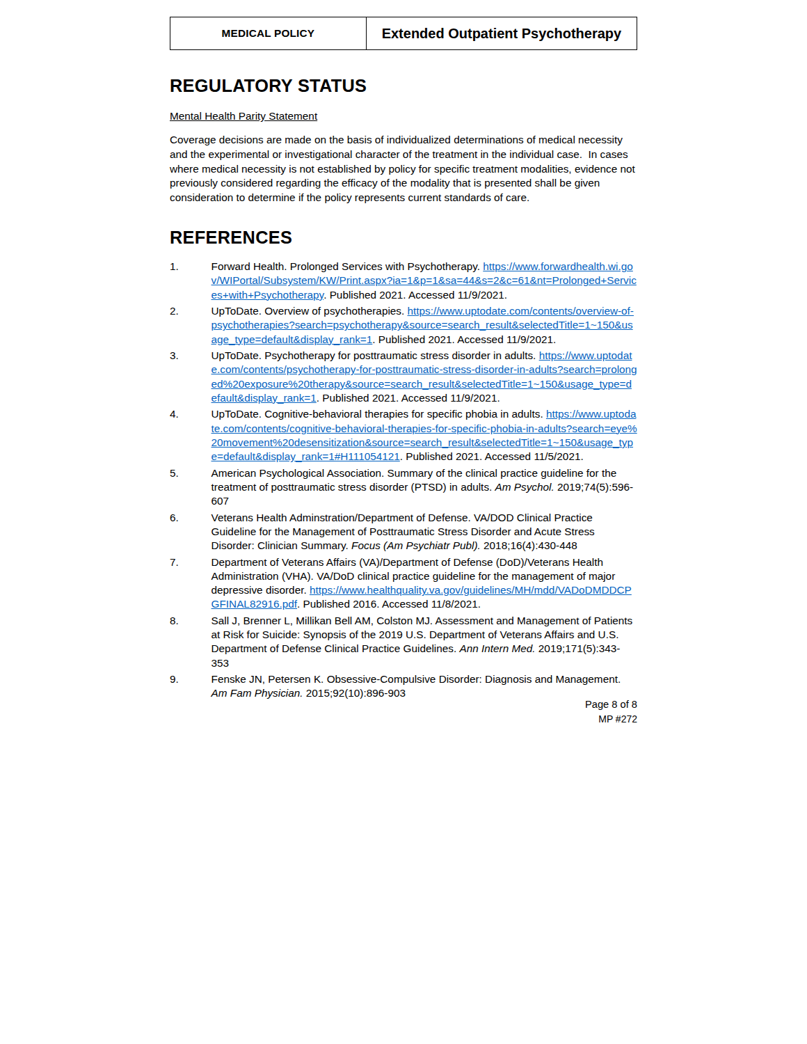| MEDICAL POLICY | Extended Outpatient Psychotherapy |
REGULATORY STATUS
Mental Health Parity Statement
Coverage decisions are made on the basis of individualized determinations of medical necessity and the experimental or investigational character of the treatment in the individual case. In cases where medical necessity is not established by policy for specific treatment modalities, evidence not previously considered regarding the efficacy of the modality that is presented shall be given consideration to determine if the policy represents current standards of care.
REFERENCES
Forward Health. Prolonged Services with Psychotherapy. https://www.forwardhealth.wi.gov/WIPortal/Subsystem/KW/Print.aspx?ia=1&p=1&sa=44&s=2&c=61&nt=Prolonged+Services+with+Psychotherapy. Published 2021. Accessed 11/9/2021.
UpToDate. Overview of psychotherapies. https://www.uptodate.com/contents/overview-of-psychotherapies?search=psychotherapy&source=search_result&selectedTitle=1~150&usage_type=default&display_rank=1. Published 2021. Accessed 11/9/2021.
UpToDate. Psychotherapy for posttraumatic stress disorder in adults. https://www.uptodate.com/contents/psychotherapy-for-posttraumatic-stress-disorder-in-adults?search=prolonged%20exposure%20therapy&source=search_result&selectedTitle=1~150&usage_type=default&display_rank=1. Published 2021. Accessed 11/9/2021.
UpToDate. Cognitive-behavioral therapies for specific phobia in adults. https://www.uptodate.com/contents/cognitive-behavioral-therapies-for-specific-phobia-in-adults?search=eye%20movement%20desensitization&source=search_result&selectedTitle=1~150&usage_type=default&display_rank=1#H111054121. Published 2021. Accessed 11/5/2021.
American Psychological Association. Summary of the clinical practice guideline for the treatment of posttraumatic stress disorder (PTSD) in adults. Am Psychol. 2019;74(5):596-607
Veterans Health Adminstration/Department of Defense. VA/DOD Clinical Practice Guideline for the Management of Posttraumatic Stress Disorder and Acute Stress Disorder: Clinician Summary. Focus (Am Psychiatr Publ). 2018;16(4):430-448
Department of Veterans Affairs (VA)/Department of Defense (DoD)/Veterans Health Administration (VHA). VA/DoD clinical practice guideline for the management of major depressive disorder. https://www.healthquality.va.gov/guidelines/MH/mdd/VADoDMDDCPGFINAL82916.pdf. Published 2016. Accessed 11/8/2021.
Sall J, Brenner L, Millikan Bell AM, Colston MJ. Assessment and Management of Patients at Risk for Suicide: Synopsis of the 2019 U.S. Department of Veterans Affairs and U.S. Department of Defense Clinical Practice Guidelines. Ann Intern Med. 2019;171(5):343-353
Fenske JN, Petersen K. Obsessive-Compulsive Disorder: Diagnosis and Management. Am Fam Physician. 2015;92(10):896-903
Page 8 of 8
MP #272